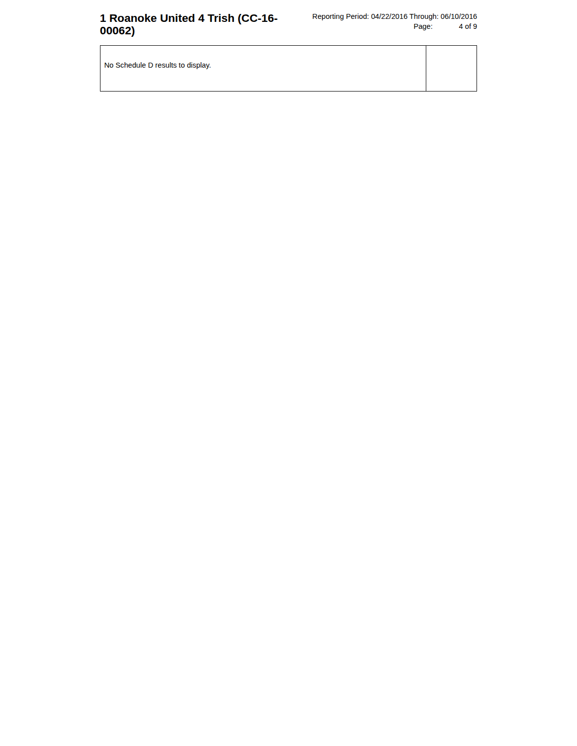1 Roanoke United 4 Trish (CC-16-00062)
Reporting Period: 04/22/2016 Through: 06/10/2016
Page: 4 of 9
No Schedule D results to display.